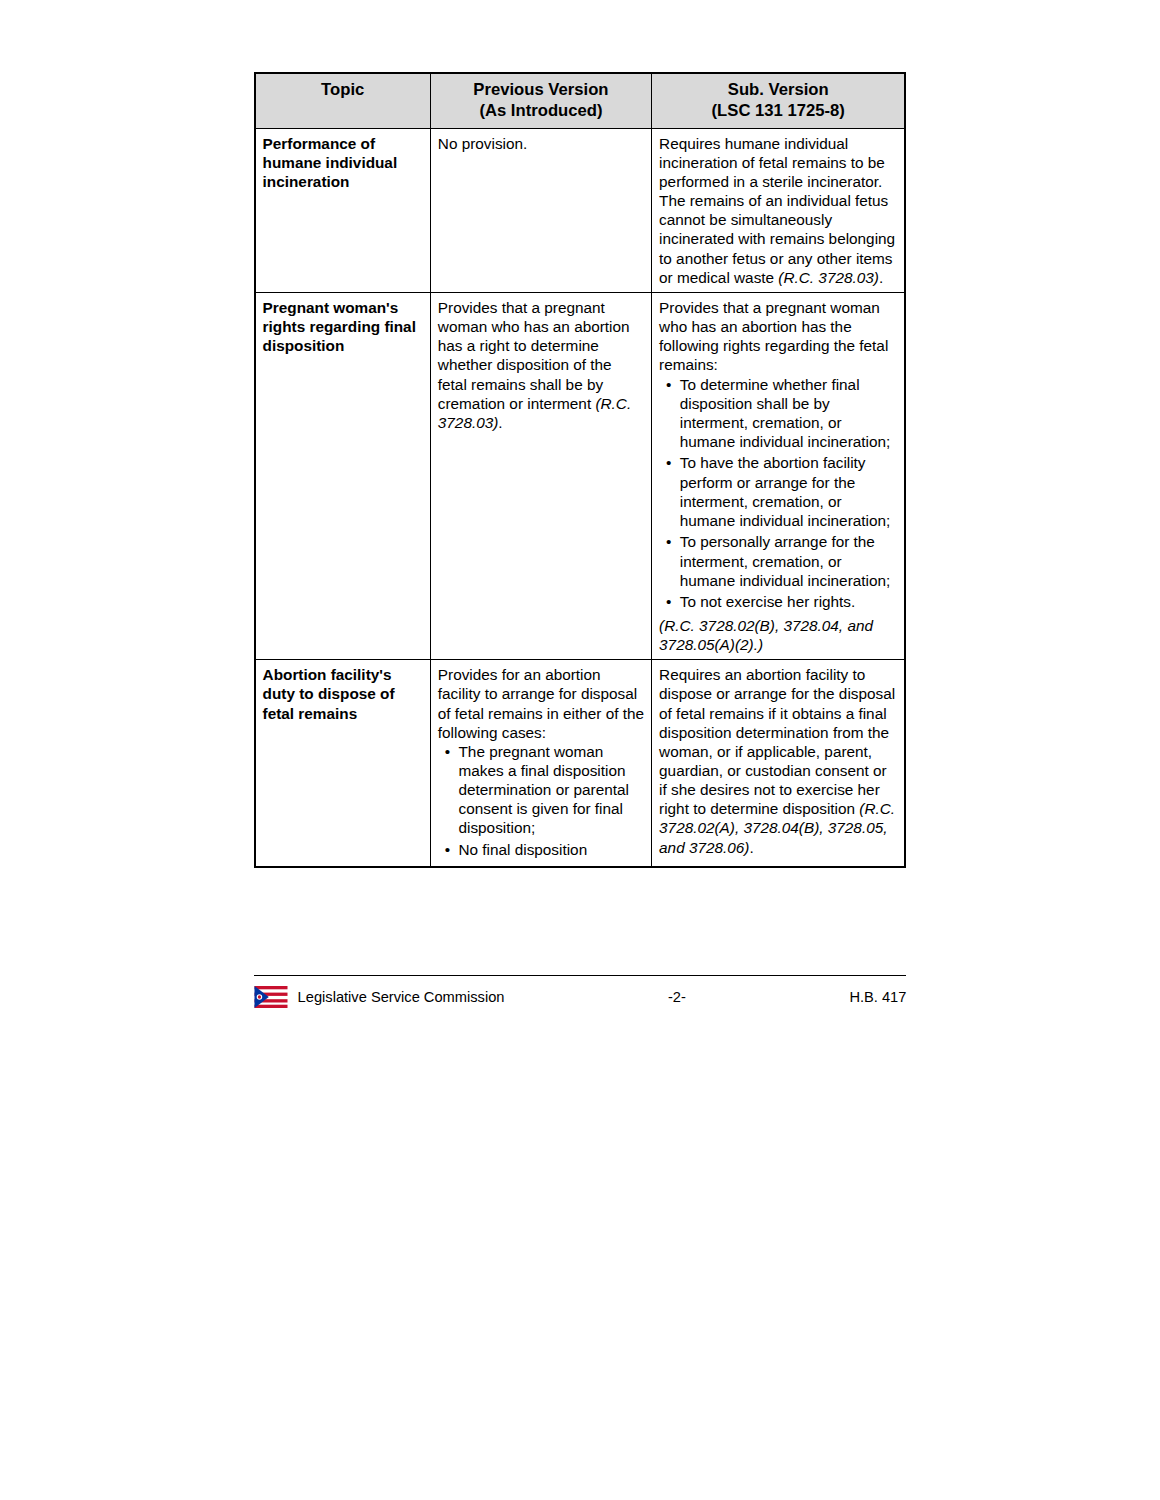| Topic | Previous Version (As Introduced) | Sub. Version (LSC 131 1725-8) |
| --- | --- | --- |
| Performance of humane individual incineration | No provision. | Requires humane individual incineration of fetal remains to be performed in a sterile incinerator. The remains of an individual fetus cannot be simultaneously incinerated with remains belonging to another fetus or any other items or medical waste (R.C. 3728.03) . |
| Pregnant woman's rights regarding final disposition | Provides that a pregnant woman who has an abortion has a right to determine whether disposition of the fetal remains shall be by cremation or interment (R.C. 3728.03) . | Provides that a pregnant woman who has an abortion has the following rights regarding the fetal remains: To determine whether final disposition shall be by interment, cremation, or humane individual incineration; To have the abortion facility perform or arrange for the interment, cremation, or humane individual incineration; To personally arrange for the interment, cremation, or humane individual incineration; To not exercise her rights. (R.C. 3728.02(B), 3728.04, and 3728.05(A)(2).) |
| Abortion facility's duty to dispose of fetal remains | Provides for an abortion facility to arrange for disposal of fetal remains in either of the following cases: The pregnant woman makes a final disposition determination or parental consent is given for final disposition; No final disposition | Requires an abortion facility to dispose or arrange for the disposal of fetal remains if it obtains a final disposition determination from the woman, or if applicable, parent, guardian, or custodian consent or if she desires not to exercise her right to determine disposition (R.C. 3728.02(A), 3728.04(B), 3728.05, and 3728.06) . |
Legislative Service Commission
-2-
H.B. 417